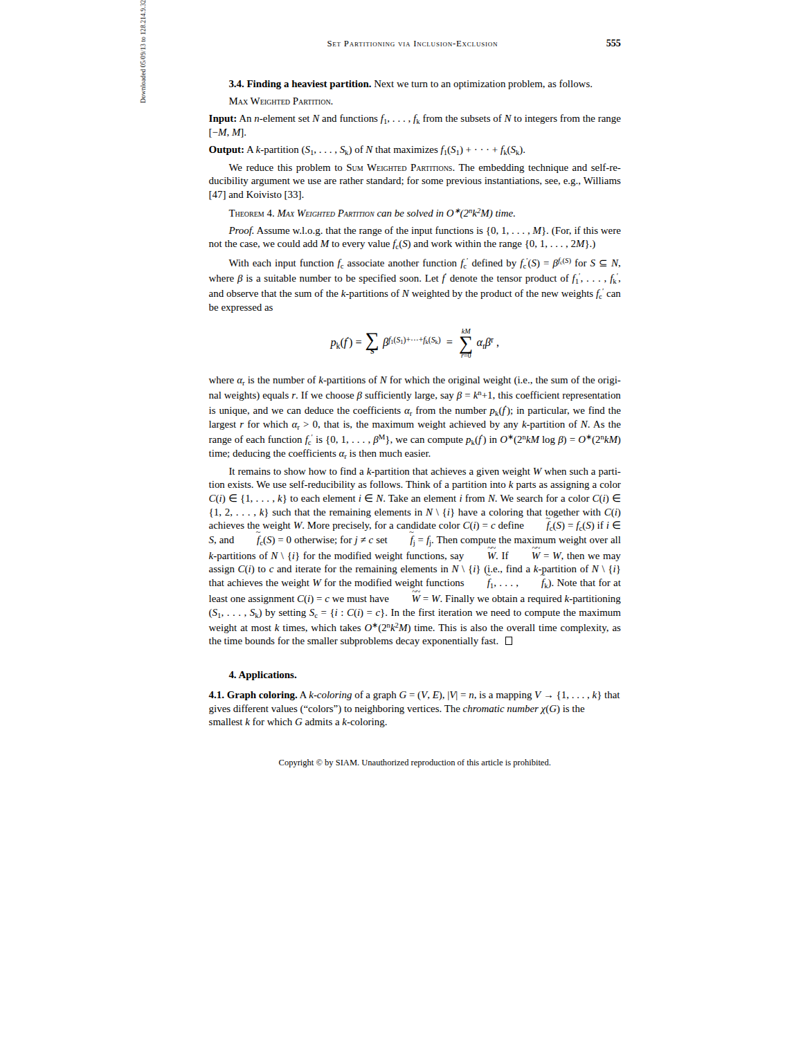Downloaded 05/09/13 to 128.214.9.32. Redistribution subject to SIAM license or copyright; see http://www.siam.org/journals/ojsa.php
Set Partitioning via Inclusion-Exclusion 555
3.4. Finding a heaviest partition. Next we turn to an optimization problem, as follows.
Max Weighted Partition.
Input: An n-element set N and functions f 1, . . . , fk from the subsets of N to integers from the range [−M, M].
Output: A k-partition (S 1, . . . , Sk) of N that maximizes f 1(S 1) + · · · + fk(Sk).
We reduce this problem to Sum Weighted Partitions. The embedding technique and self-reducibility argument we use are rather standard; for some previous instantiations, see, e.g., Williams [47] and Koivisto [33].
Theorem 4. Max Weighted Partition can be solved in O∗(2nk2 M) time.
Proof. Assume w.l.o.g. that the range of the input functions is {0, 1, . . . , M}. (For, if this were not the case, we could add M to every value fc(S) and work within the range {0, 1, . . . , 2M}.)
With each input function fc associate another function fc′ defined by fc′(S) = βfc(S) for S ⊆ N, where β is a suitable number to be specified soon. Let f′ denote the tensor product of f 1′, . . . , fk′, and observe that the sum of the k-partitions of N weighted by the product of the new weights fc′ can be expressed as
pk(f′) = ∑S βf 1(S 1)+···+fk(Sk) = kM∑r=0 αrβr ,
where αr is the number of k-partitions of N for which the original weight (i.e., the sum of the original weights) equals r. If we choose β sufficiently large, say β = kn+1, this coefficient representation is unique, and we can deduce the coefficients αr from the number pk(f′); in particular, we find the largest r for which αr > 0, that is, the maximum weight achieved by any k-partition of N. As the range of each function fc′ is {0, 1, . . . , βM}, we can compute pk(f′) in O∗(2nkM log β) = O∗(2nkM) time; deducing the coefficients αr is then much easier.
It remains to show how to find a k-partition that achieves a given weight W when such a partition exists. We use self-reducibility as follows. Think of a partition into k parts as assigning a color C(i) ∈ {1, . . . , k} to each element i ∈ N. Take an element i from N. We search for a color C(i) ∈ {1, 2, . . . , k} such that the remaining elements in N \ {i} have a coloring that together with C(i) achieves the weight W. More precisely, for a candidate color C(i) = c define ~f c(S) = fc(S) if i ∈ S, and ~f c(S) = 0 otherwise; for j ≠ c set ~f j = fj. Then compute the maximum weight over all k-partitions of N \ {i} for the modified weight functions, say ~~W. If ~~W = W, then we may assign C(i) to c and iterate for the remaining elements in N \ {i} (i.e., find a k-partition of N \ {i} that achieves the weight W for the modified weight functions ~f 1, . . . , ~f k). Note that for at least one assignment C(i) = c we must have ~~W = W. Finally we obtain a required k-partitioning (S 1, . . . , Sk) by setting Sc = {i : C(i) = c}. In the first iteration we need to compute the maximum weight at most k times, which takes O∗(2nk 2 M) time. This is also the overall time complexity, as the time bounds for the smaller subproblems decay exponentially fast.
4. Applications.
4.1. Graph coloring.
A k-coloring of a graph G = (V, E), |V| = n, is a mapping V → {1, . . . , k} that gives different values (“colors”) to neighboring vertices. The chromatic number χ(G) is the smallest k for which G admits a k-coloring.
Copyright © by SIAM. Unauthorized reproduction of this article is prohibited.